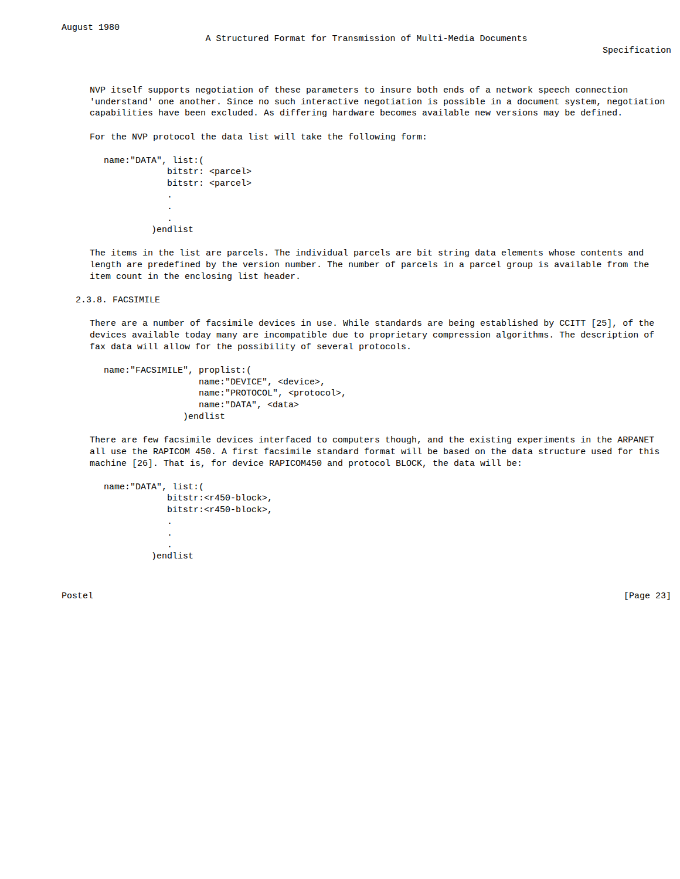August 1980 A Structured Format for Transmission of Multi-Media Documents Specification
NVP itself supports negotiation of these parameters to insure both ends of a network speech connection 'understand' one another. Since no such interactive negotiation is possible in a document system, negotiation capabilities have been excluded. As differing hardware becomes available new versions may be defined.
For the NVP protocol the data list will take the following form:
name:"DATA", list:(
            bitstr: <parcel>
            bitstr: <parcel>
            .
            .
            .
         )endlist
The items in the list are parcels. The individual parcels are bit string data elements whose contents and length are predefined by the version number. The number of parcels in a parcel group is available from the item count in the enclosing list header.
2.3.8. FACSIMILE
There are a number of facsimile devices in use. While standards are being established by CCITT [25], of the devices available today many are incompatible due to proprietary compression algorithms. The description of fax data will allow for the possibility of several protocols.
name:"FACSIMILE", proplist:(
                  name:"DEVICE", <device>,
                  name:"PROTOCOL", <protocol>,
                  name:"DATA", <data>
               )endlist
There are few facsimile devices interfaced to computers though, and the existing experiments in the ARPANET all use the RAPICOM 450. A first facsimile standard format will be based on the data structure used for this machine [26]. That is, for device RAPICOM450 and protocol BLOCK, the data will be:
name:"DATA", list:(
            bitstr:<r450-block>,
            bitstr:<r450-block>,
            .
            .
            .
         )endlist
Postel [Page 23]